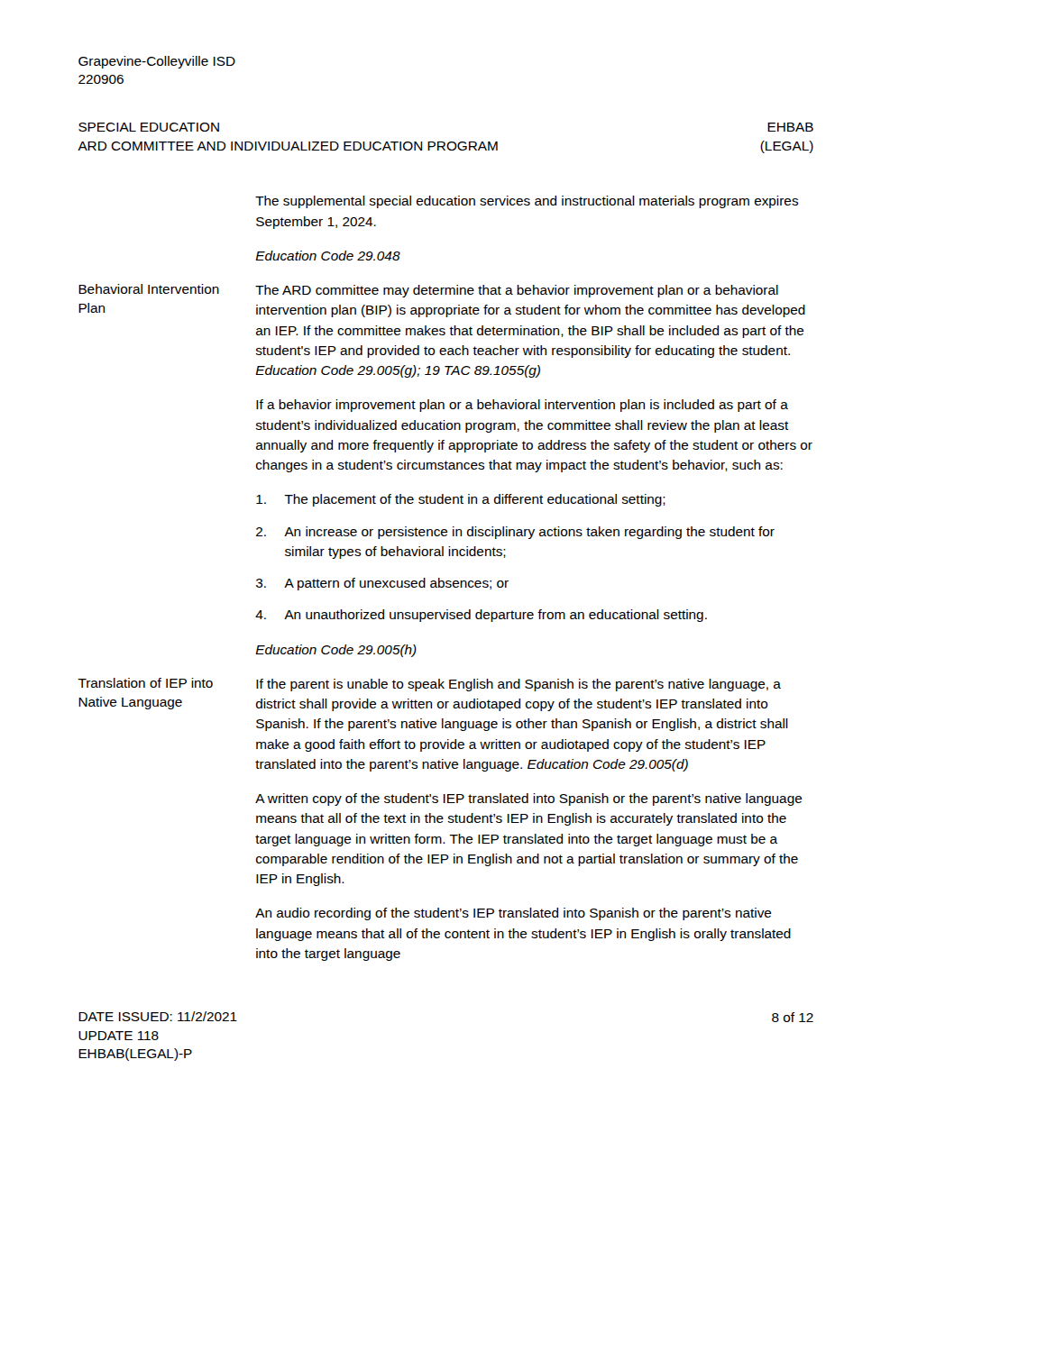Grapevine-Colleyville ISD
220906
SPECIAL EDUCATION
ARD COMMITTEE AND INDIVIDUALIZED EDUCATION PROGRAM
EHBAB
(LEGAL)
The supplemental special education services and instructional materials program expires September 1, 2024.
Education Code 29.048
Behavioral Intervention Plan
The ARD committee may determine that a behavior improvement plan or a behavioral intervention plan (BIP) is appropriate for a student for whom the committee has developed an IEP. If the committee makes that determination, the BIP shall be included as part of the student's IEP and provided to each teacher with responsibility for educating the student. Education Code 29.005(g); 19 TAC 89.1055(g)
If a behavior improvement plan or a behavioral intervention plan is included as part of a student’s individualized education program, the committee shall review the plan at least annually and more frequently if appropriate to address the safety of the student or others or changes in a student’s circumstances that may impact the student’s behavior, such as:
1. The placement of the student in a different educational setting;
2. An increase or persistence in disciplinary actions taken regarding the student for similar types of behavioral incidents;
3. A pattern of unexcused absences; or
4. An unauthorized unsupervised departure from an educational setting.
Education Code 29.005(h)
Translation of IEP into Native Language
If the parent is unable to speak English and Spanish is the parent’s native language, a district shall provide a written or audiotaped copy of the student’s IEP translated into Spanish. If the parent’s native language is other than Spanish or English, a district shall make a good faith effort to provide a written or audiotaped copy of the student’s IEP translated into the parent’s native language. Education Code 29.005(d)
A written copy of the student's IEP translated into Spanish or the parent’s native language means that all of the text in the student’s IEP in English is accurately translated into the target language in written form. The IEP translated into the target language must be a comparable rendition of the IEP in English and not a partial translation or summary of the IEP in English.
An audio recording of the student’s IEP translated into Spanish or the parent’s native language means that all of the content in the student’s IEP in English is orally translated into the target language
DATE ISSUED: 11/2/2021
UPDATE 118
EHBAB(LEGAL)-P
8 of 12